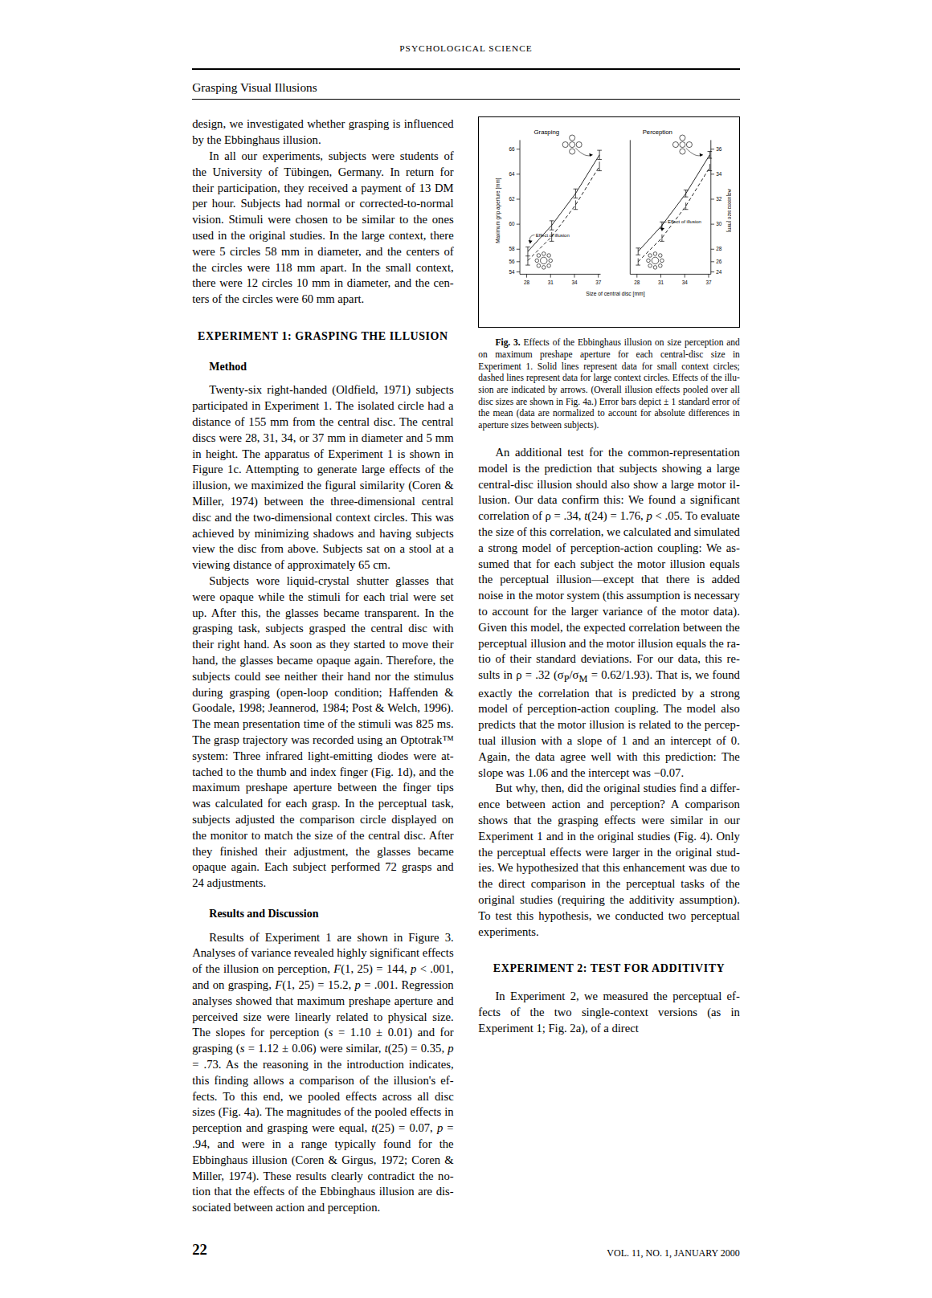PSYCHOLOGICAL SCIENCE
Grasping Visual Illusions
design, we investigated whether grasping is influenced by the Ebbinghaus illusion.
In all our experiments, subjects were students of the University of Tübingen, Germany. In return for their participation, they received a payment of 13 DM per hour. Subjects had normal or corrected-to-normal vision. Stimuli were chosen to be similar to the ones used in the original studies. In the large context, there were 5 circles 58 mm in diameter, and the centers of the circles were 118 mm apart. In the small context, there were 12 circles 10 mm in diameter, and the centers of the circles were 60 mm apart.
Experiment 1: Grasping the Illusion
Method
Twenty-six right-handed (Oldfield, 1971) subjects participated in Experiment 1. The isolated circle had a distance of 155 mm from the central disc. The central discs were 28, 31, 34, or 37 mm in diameter and 5 mm in height. The apparatus of Experiment 1 is shown in Figure 1c. Attempting to generate large effects of the illusion, we maximized the figural similarity (Coren & Miller, 1974) between the three-dimensional central disc and the two-dimensional context circles. This was achieved by minimizing shadows and having subjects view the disc from above. Subjects sat on a stool at a viewing distance of approximately 65 cm.
Subjects wore liquid-crystal shutter glasses that were opaque while the stimuli for each trial were set up. After this, the glasses became transparent. In the grasping task, subjects grasped the central disc with their right hand. As soon as they started to move their hand, the glasses became opaque again. Therefore, the subjects could see neither their hand nor the stimulus during grasping (open-loop condition; Haffenden & Goodale, 1998; Jeannerod, 1984; Post & Welch, 1996). The mean presentation time of the stimuli was 825 ms. The grasp trajectory was recorded using an Optotrak™ system: Three infrared light-emitting diodes were attached to the thumb and index finger (Fig. 1d), and the maximum preshape aperture between the finger tips was calculated for each grasp. In the perceptual task, subjects adjusted the comparison circle displayed on the monitor to match the size of the central disc. After they finished their adjustment, the glasses became opaque again. Each subject performed 72 grasps and 24 adjustments.
Results and Discussion
Results of Experiment 1 are shown in Figure 3. Analyses of variance revealed highly significant effects of the illusion on perception, F(1, 25) = 144, p < .001, and on grasping, F(1, 25) = 15.2, p = .001. Regression analyses showed that maximum preshape aperture and perceived size were linearly related to physical size. The slopes for perception (s = 1.10 ± 0.01) and for grasping (s = 1.12 ± 0.06) were similar, t(25) = 0.35, p = .73. As the reasoning in the introduction indicates, this finding allows a comparison of the illusion's effects. To this end, we pooled effects across all disc sizes (Fig. 4a). The magnitudes of the pooled effects in perception and grasping were equal, t(25) = 0.07, p = .94, and were in a range typically found for the Ebbinghaus illusion (Coren & Girgus, 1972; Coren & Miller, 1974). These results clearly contradict the notion that the effects of the Ebbinghaus illusion are dissociated between action and perception.
Grasping Perception 66 64 62 60 58 56 54 Maximum grip aperture [mm] 28 31 34 37 Effect of illusion 36 34 32 30 28 26 24 Adjusted size [mm] 28 31 34 37 Effect of illusion Size of central disc [mm]
Fig. 3. Effects of the Ebbinghaus illusion on size perception and on maximum preshape aperture for each central-disc size in Experiment 1. Solid lines represent data for small context circles; dashed lines represent data for large context circles. Effects of the illusion are indicated by arrows. (Overall illusion effects pooled over all disc sizes are shown in Fig. 4a.) Error bars depict ± 1 standard error of the mean (data are normalized to account for absolute differences in aperture sizes between subjects).
An additional test for the common-representation model is the prediction that subjects showing a large central-disc illusion should also show a large motor illusion. Our data confirm this: We found a significant correlation of ρ = .34, t(24) = 1.76, p < .05. To evaluate the size of this correlation, we calculated and simulated a strong model of perception-action coupling: We assumed that for each subject the motor illusion equals the perceptual illusion—except that there is added noise in the motor system (this assumption is necessary to account for the larger variance of the motor data). Given this model, the expected correlation between the perceptual illusion and the motor illusion equals the ratio of their standard deviations. For our data, this results in ρ = .32 (σP/σM = 0.62/1.93). That is, we found exactly the correlation that is predicted by a strong model of perception-action coupling. The model also predicts that the motor illusion is related to the perceptual illusion with a slope of 1 and an intercept of 0. Again, the data agree well with this prediction: The slope was 1.06 and the intercept was −0.07.
But why, then, did the original studies find a difference between action and perception? A comparison shows that the grasping effects were similar in our Experiment 1 and in the original studies (Fig. 4). Only the perceptual effects were larger in the original studies. We hypothesized that this enhancement was due to the direct comparison in the perceptual tasks of the original studies (requiring the additivity assumption). To test this hypothesis, we conducted two perceptual experiments.
Experiment 2: Test for Additivity
In Experiment 2, we measured the perceptual effects of the two single-context versions (as in Experiment 1; Fig. 2a), of a direct
22
VOL. 11, NO. 1, JANUARY 2000